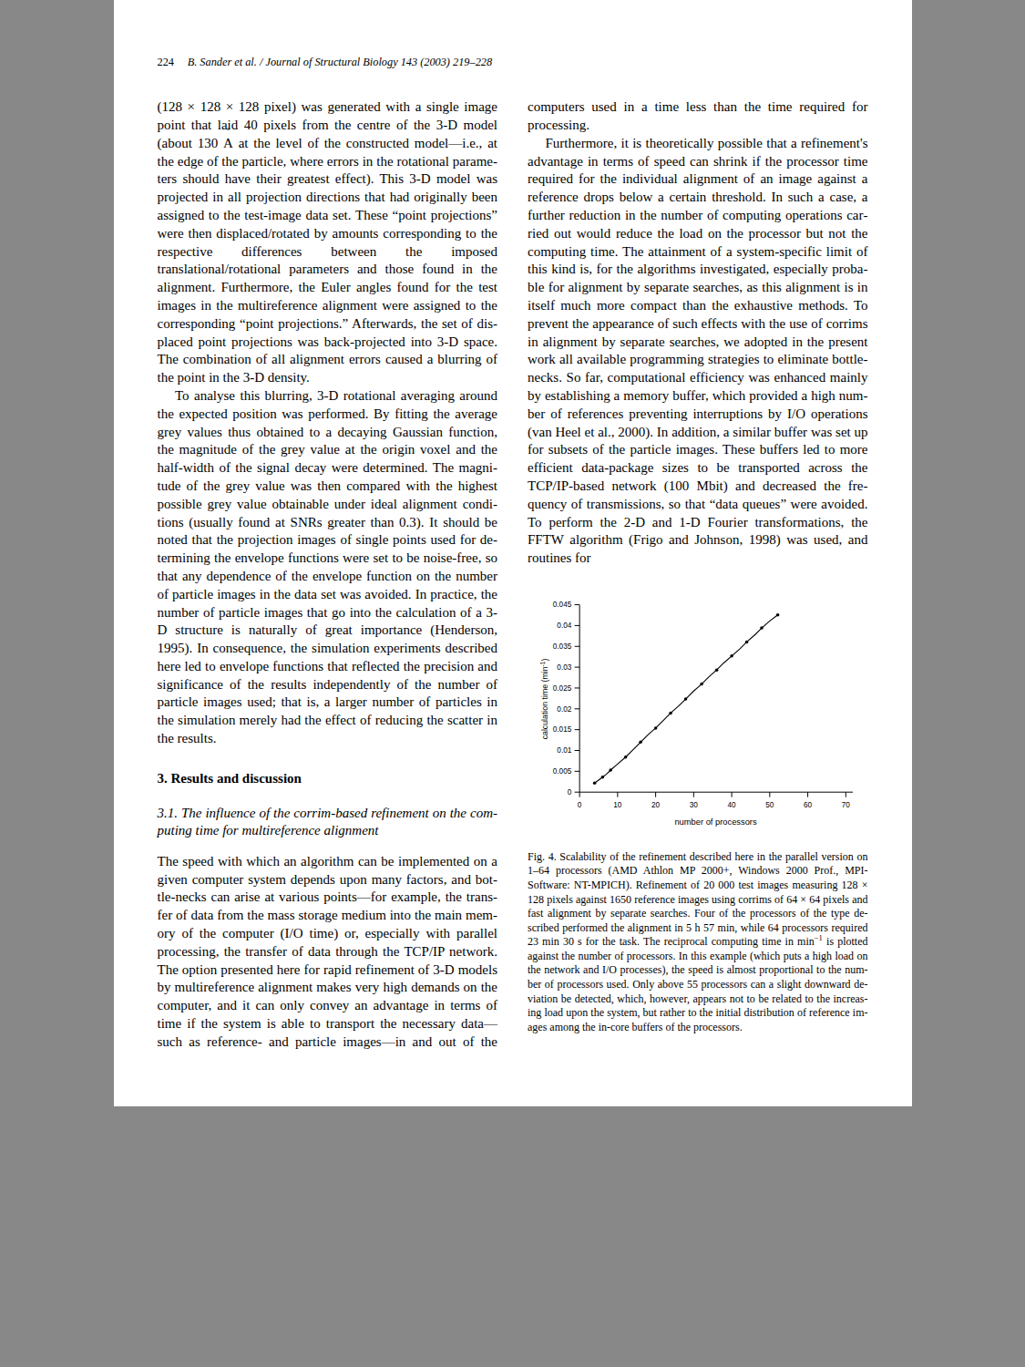224 B. Sander et al. / Journal of Structural Biology 143 (2003) 219–228
(128 × 128 × 128 pixel) was generated with a single image point that laid 40 pixels from the centre of the 3-D model (about 130 A at the level of the constructed model—i.e., at the edge of the particle, where errors in the rotational parameters should have their greatest effect). This 3-D model was projected in all projection directions that had originally been assigned to the test-image data set. These “point projections” were then displaced/rotated by amounts corresponding to the respective differences between the imposed translational/rotational parameters and those found in the alignment. Furthermore, the Euler angles found for the test images in the multireference alignment were assigned to the corresponding “point projections.” Afterwards, the set of displaced point projections was back-projected into 3-D space. The combination of all alignment errors caused a blurring of the point in the 3-D density.
To analyse this blurring, 3-D rotational averaging around the expected position was performed. By fitting the average grey values thus obtained to a decaying Gaussian function, the magnitude of the grey value at the origin voxel and the half-width of the signal decay were determined. The magnitude of the grey value was then compared with the highest possible grey value obtainable under ideal alignment conditions (usually found at SNRs greater than 0.3). It should be noted that the projection images of single points used for determining the envelope functions were set to be noise-free, so that any dependence of the envelope function on the number of particle images in the data set was avoided. In practice, the number of particle images that go into the calculation of a 3-D structure is naturally of great importance (Henderson, 1995). In consequence, the simulation experiments described here led to envelope functions that reflected the precision and significance of the results independently of the number of particle images used; that is, a larger number of particles in the simulation merely had the effect of reducing the scatter in the results.
3. Results and discussion
3.1. The influence of the corrim-based refinement on the computing time for multireference alignment
The speed with which an algorithm can be implemented on a given computer system depends upon many factors, and bottle-necks can arise at various points—for example, the transfer of data from the mass storage medium into the main memory of the computer (I/O time) or, especially with parallel processing, the transfer of data through the TCP/IP network. The option presented here for rapid refinement of 3-D models by multireference alignment makes very high demands on the computer, and it can only convey an advantage in terms of time if the system is able to transport the necessary data—such as reference- and particle images—in and out of the computers used in a time less than the time required for processing.
Furthermore, it is theoretically possible that a refinement's advantage in terms of speed can shrink if the processor time required for the individual alignment of an image against a reference drops below a certain threshold. In such a case, a further reduction in the number of computing operations carried out would reduce the load on the processor but not the computing time. The attainment of a system-specific limit of this kind is, for the algorithms investigated, especially probable for alignment by separate searches, as this alignment is in itself much more compact than the exhaustive methods. To prevent the appearance of such effects with the use of corrims in alignment by separate searches, we adopted in the present work all available programming strategies to eliminate bottlenecks. So far, computational efficiency was enhanced mainly by establishing a memory buffer, which provided a high number of references preventing interruptions by I/O operations (van Heel et al., 2000). In addition, a similar buffer was set up for subsets of the particle images. These buffers led to more efficient data-package sizes to be transported across the TCP/IP-based network (100 Mbit) and decreased the frequency of transmissions, so that “data queues” were avoided. To perform the 2-D and 1-D Fourier transformations, the FFTW algorithm (Frigo and Johnson, 1998) was used, and routines for
0 0.005 0.01 0.015 0.02 0.025 0.03 0.035 0.04 0.045 0 10 20 30 40 50 60 70 calculation time (min-1) number of processors
Fig. 4. Scalability of the refinement described here in the parallel version on 1–64 processors (AMD Athlon MP 2000+, Windows 2000 Prof., MPI-Software: NT-MPICH). Refinement of 20 000 test images measuring 128 × 128 pixels against 1650 reference images using corrims of 64 × 64 pixels and fast alignment by separate searches. Four of the processors of the type described performed the alignment in 5 h 57 min, while 64 processors required 23 min 30 s for the task. The reciprocal computing time in min−1 is plotted against the number of processors. In this example (which puts a high load on the network and I/O processes), the speed is almost proportional to the number of processors used. Only above 55 processors can a slight downward deviation be detected, which, however, appears not to be related to the increasing load upon the system, but rather to the initial distribution of reference images among the in-core buffers of the processors.